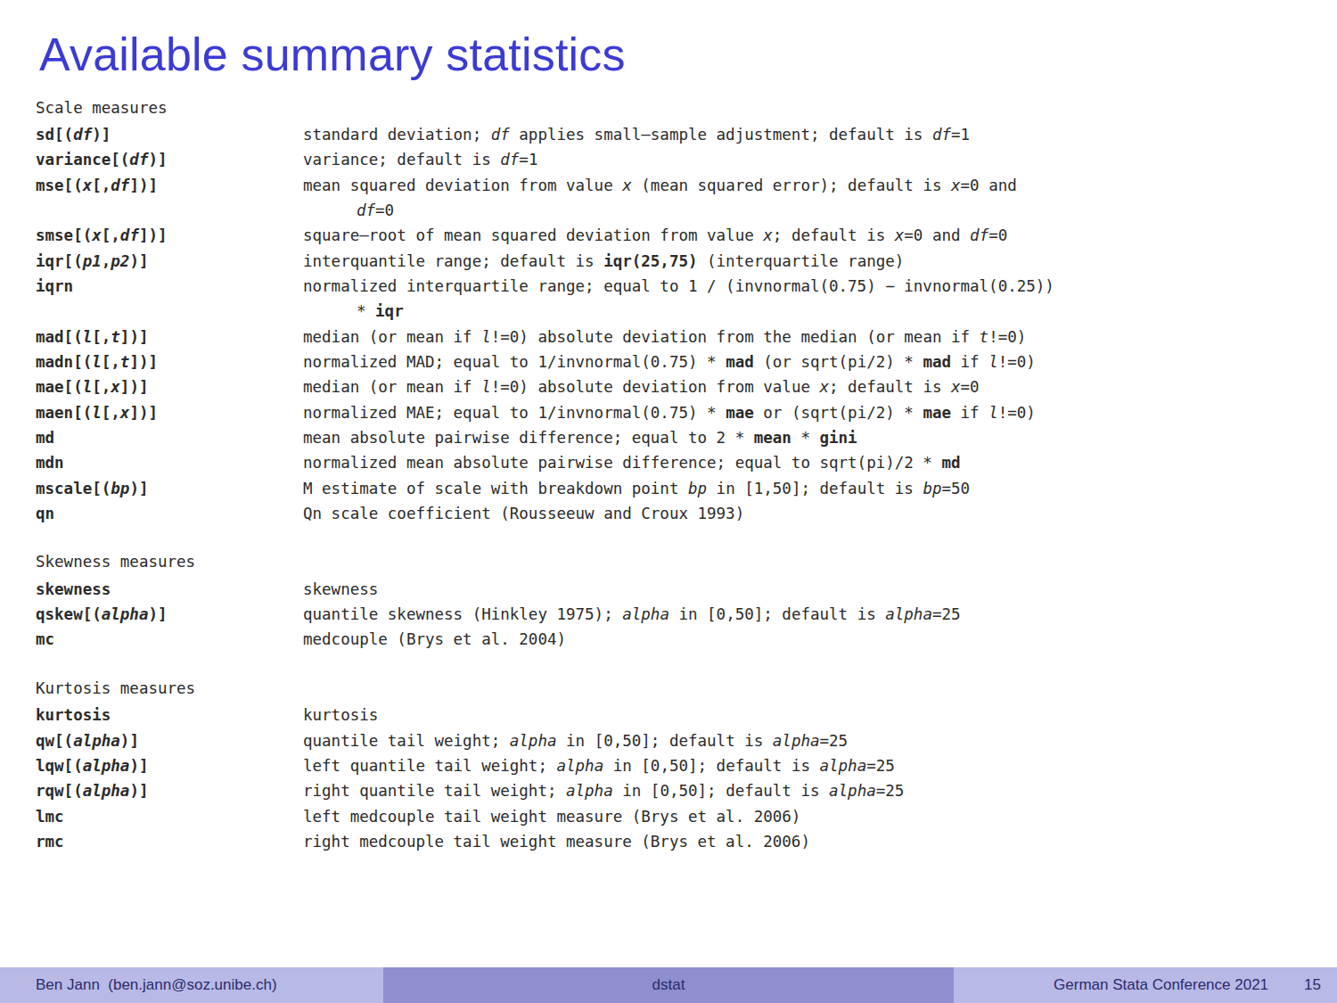Available summary statistics
Scale measures
| sd[( df )] | standard deviation; df applies small–sample adjustment; default is df =1 |
| variance[( df )] | variance; default is df =1 |
| mse[( x [, df ])] | mean squared deviation from value x (mean squared error); default is x =0 and df =0 |
| smse[( x [, df ])] | square–root of mean squared deviation from value x ; default is x =0 and df =0 |
| iqr[( p1 , p2 )] | interquantile range; default is iqr(25,75) (interquartile range) |
| iqrn | normalized interquartile range; equal to 1 / (invnormal(0.75) − invnormal(0.25)) * iqr |
| mad[( l [, t ])] | median (or mean if l !=0) absolute deviation from the median (or mean if t !=0) |
| madn[( l [, t ])] | normalized MAD; equal to 1/invnormal(0.75) * mad (or sqrt(pi/2) * mad if l !=0) |
| mae[( l [, x ])] | median (or mean if l !=0) absolute deviation from value x ; default is x =0 |
| maen[( l [, x ])] | normalized MAE; equal to 1/invnormal(0.75) * mae or (sqrt(pi/2) * mae if l !=0) |
| md | mean absolute pairwise difference; equal to 2 * mean * gini |
| mdn | normalized mean absolute pairwise difference; equal to sqrt(pi)/2 * md |
| mscale[( bp )] | M estimate of scale with breakdown point bp in [1,50]; default is bp =50 |
| qn | Qn scale coefficient (Rousseeuw and Croux 1993) |
Skewness measures
| skewness | skewness |
| qskew[( alpha )] | quantile skewness (Hinkley 1975); alpha in [0,50]; default is alpha =25 |
| mc | medcouple (Brys et al. 2004) |
Kurtosis measures
| kurtosis | kurtosis |
| qw[( alpha )] | quantile tail weight; alpha in [0,50]; default is alpha =25 |
| lqw[( alpha )] | left quantile tail weight; alpha in [0,50]; default is alpha =25 |
| rqw[( alpha )] | right quantile tail weight; alpha in [0,50]; default is alpha =25 |
| lmc | left medcouple tail weight measure (Brys et al. 2006) |
| rmc | right medcouple tail weight measure (Brys et al. 2006) |
Ben Jann (ben.jann@soz.unibe.ch)
dstat
German Stata Conference 202115